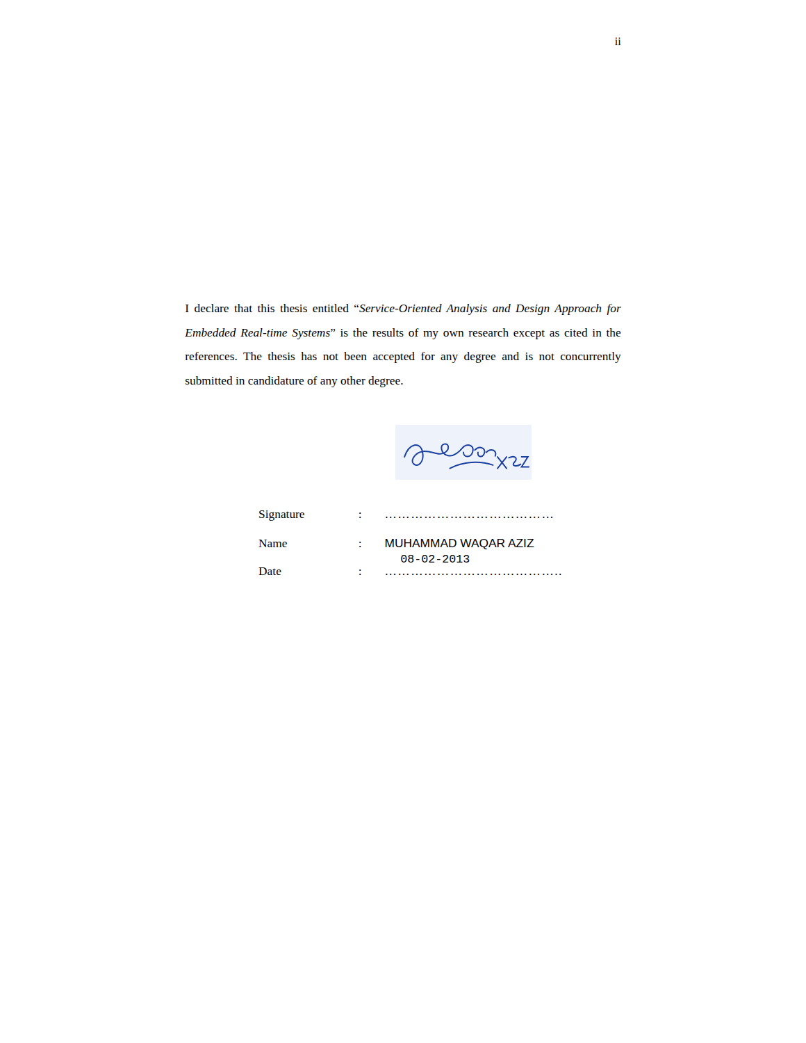ii
I declare that this thesis entitled “Service-Oriented Analysis and Design Approach for Embedded Real-time Systems” is the results of my own research except as cited in the references. The thesis has not been accepted for any degree and is not concurrently submitted in candidature of any other degree.
| Signature | : | ………………………………… |
| Name | : | MUHAMMAD WAQAR AZIZ |
| Date | : | ………………………………….. 08-02-2013 |